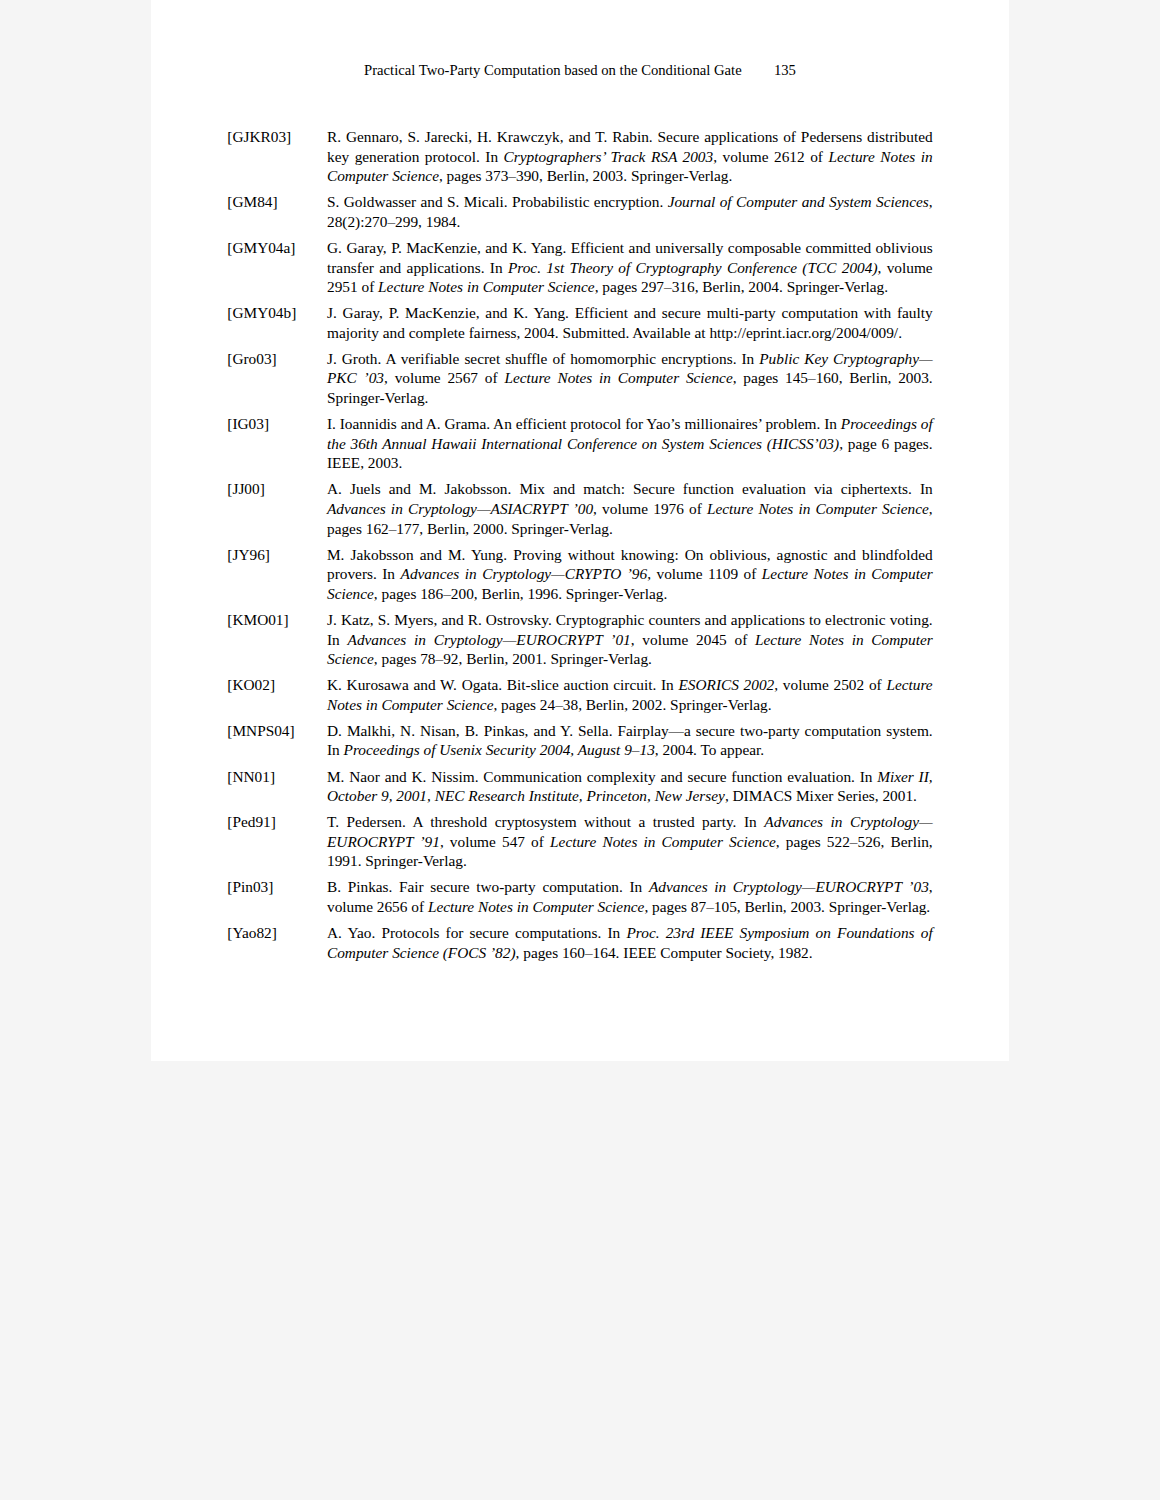Practical Two-Party Computation based on the Conditional Gate 135
[GJKR03]
R. Gennaro, S. Jarecki, H. Krawczyk, and T. Rabin. Secure applications of Pedersens distributed key generation protocol. In Cryptographers’ Track RSA 2003, volume 2612 of Lecture Notes in Computer Science, pages 373–390, Berlin, 2003. Springer-Verlag.
[GM84]
S. Goldwasser and S. Micali. Probabilistic encryption. Journal of Computer and System Sciences, 28(2):270–299, 1984.
[GMY04a]
G. Garay, P. MacKenzie, and K. Yang. Efficient and universally composable committed oblivious transfer and applications. In Proc. 1st Theory of Cryptography Conference (TCC 2004), volume 2951 of Lecture Notes in Computer Science, pages 297–316, Berlin, 2004. Springer-Verlag.
[GMY04b]
J. Garay, P. MacKenzie, and K. Yang. Efficient and secure multi-party computation with faulty majority and complete fairness, 2004. Submitted. Available at http://eprint.iacr.org/2004/009/.
[Gro03]
J. Groth. A verifiable secret shuffle of homomorphic encryptions. In Public Key Cryptography—PKC ’03, volume 2567 of Lecture Notes in Computer Science, pages 145–160, Berlin, 2003. Springer-Verlag.
[IG03]
I. Ioannidis and A. Grama. An efficient protocol for Yao’s millionaires’ problem. In Proceedings of the 36th Annual Hawaii International Conference on System Sciences (HICSS’03), page 6 pages. IEEE, 2003.
[JJ00]
A. Juels and M. Jakobsson. Mix and match: Secure function evaluation via ciphertexts. In Advances in Cryptology—ASIACRYPT ’00, volume 1976 of Lecture Notes in Computer Science, pages 162–177, Berlin, 2000. Springer-Verlag.
[JY96]
M. Jakobsson and M. Yung. Proving without knowing: On oblivious, agnostic and blindfolded provers. In Advances in Cryptology—CRYPTO ’96, volume 1109 of Lecture Notes in Computer Science, pages 186–200, Berlin, 1996. Springer-Verlag.
[KMO01]
J. Katz, S. Myers, and R. Ostrovsky. Cryptographic counters and applications to electronic voting. In Advances in Cryptology—EUROCRYPT ’01, volume 2045 of Lecture Notes in Computer Science, pages 78–92, Berlin, 2001. Springer-Verlag.
[KO02]
K. Kurosawa and W. Ogata. Bit-slice auction circuit. In ESORICS 2002, volume 2502 of Lecture Notes in Computer Science, pages 24–38, Berlin, 2002. Springer-Verlag.
[MNPS04]
D. Malkhi, N. Nisan, B. Pinkas, and Y. Sella. Fairplay—a secure two-party computation system. In Proceedings of Usenix Security 2004, August 9–13, 2004. To appear.
[NN01]
M. Naor and K. Nissim. Communication complexity and secure function evaluation. In Mixer II, October 9, 2001, NEC Research Institute, Princeton, New Jersey, DIMACS Mixer Series, 2001.
[Ped91]
T. Pedersen. A threshold cryptosystem without a trusted party. In Advances in Cryptology—EUROCRYPT ’91, volume 547 of Lecture Notes in Computer Science, pages 522–526, Berlin, 1991. Springer-Verlag.
[Pin03]
B. Pinkas. Fair secure two-party computation. In Advances in Cryptology—EUROCRYPT ’03, volume 2656 of Lecture Notes in Computer Science, pages 87–105, Berlin, 2003. Springer-Verlag.
[Yao82]
A. Yao. Protocols for secure computations. In Proc. 23rd IEEE Symposium on Foundations of Computer Science (FOCS ’82), pages 160–164. IEEE Computer Society, 1982.